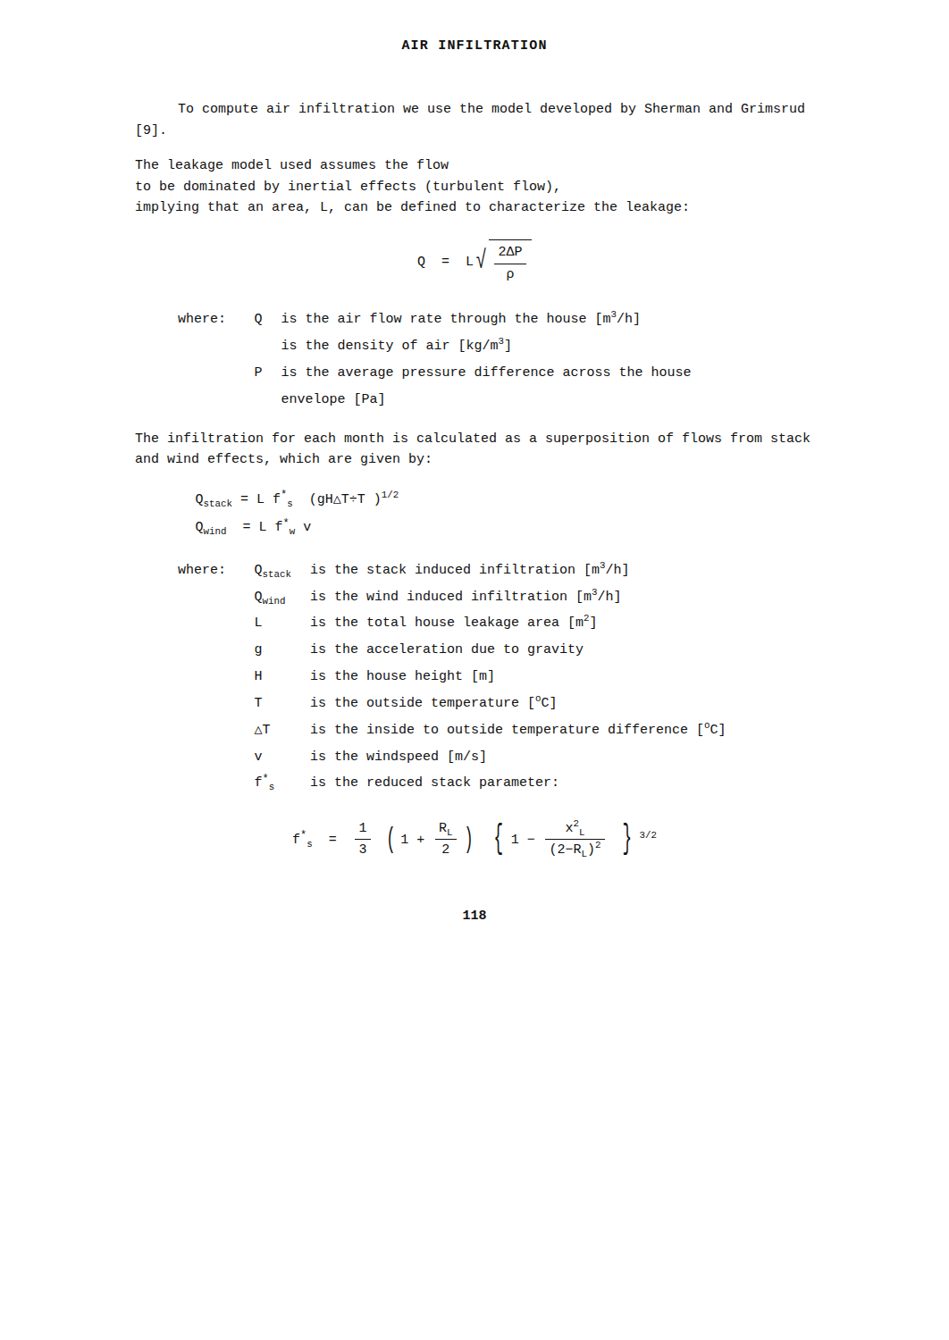AIR INFILTRATION
To compute air infiltration we use the model developed by Sherman and Grimsrud [9].
The leakage model used assumes the flow
to be dominated by inertial effects (turbulent flow),
implying that an area, L, can be defined to characterize the leakage:
Q = L√2ΔP ρ
| where: | Q | is the air flow rate through the house [m 3 /h] |
| | | is the density of air [kg/m 3 ] |
| | P | is the average pressure difference across the house |
| | | envelope [Pa] |
The infiltration for each month is calculated as a superposition of flows from stack and wind effects, which are given by:
Qstack = L f*s (gH△T÷T )1/2
Qwind = L f*w v
| where: | Q stack | is the stack induced infiltration [m 3 /h] |
| | Q wind | is the wind induced infiltration [m 3 /h] |
| | L | is the total house leakage area [m 2 ] |
| | g | is the acceleration due to gravity |
| | H | is the house height [m] |
| | T | is the outside temperature [ o C] |
| | △T | is the inside to outside temperature difference [ o C] |
| | v | is the windspeed [m/s] |
| | f * s | is the reduced stack parameter: |
f*s = 13 (1 + RL 2) {1 − x2L(2−RL)2 }3/2
118